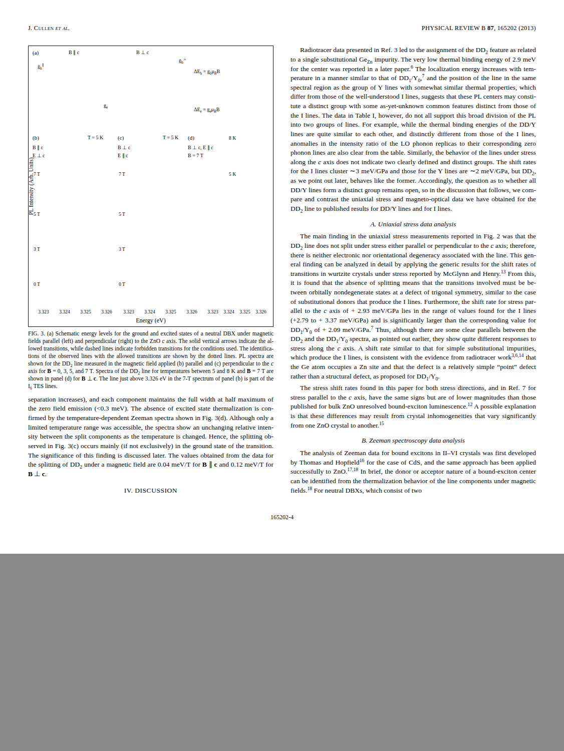J. Cullen et al.
PHYSICAL REVIEW B 87, 165202 (2013)
(a)
B ∥ c
B ⊥ c
gh⊥
gh∥
ΔEh = ghμBB
ge
ΔEe = geμBB
(b)
B ∥ c
E ⊥ c
T = 5 K
7 T
5 T
3 T
0 T
(c)
B ⊥ c
E ∥ c
T = 5 K
7 T
5 T
3 T
0 T
(d)
B ⊥ c, E ∥ c
B = 7 T
8 K
5 K
PL Intensity (Arb. Units)
3.323
3.324
3.325
3.326
3.323
3.324
3.325
3.326
3.323
3.324
3.325
3.326
Energy (eV)
FIG. 3. (a) Schematic energy levels for the ground and excited states of a neutral DBX under magnetic fields parallel (left) and perpendicular (right) to the ZnO c axis. The solid vertical arrows indicate the allowed transitions, while dashed lines indicate forbidden transitions for the conditions used. The identifications of the observed lines with the allowed transitions are shown by the dotted lines. PL spectra are shown for the DD2 line measured in the magnetic field applied (b) parallel and (c) perpendicular to the c axis for B = 0, 3, 5, and 7 T. Spectra of the DD2 line for temperatures between 5 and 8 K and B = 7 T are shown in panel (d) for B ⊥ c. The line just above 3.326 eV in the 7-T spectrum of panel (b) is part of the I6 TES lines.
separation increases), and each component maintains the full width at half maximum of the zero field emission (<0.3 meV). The absence of excited state thermalization is confirmed by the temperature-dependent Zeeman spectra shown in Fig. 3(d). Although only a limited temperature range was accessible, the spectra show an unchanging relative intensity between the split components as the temperature is changed. Hence, the splitting observed in Fig. 3(c) occurs mainly (if not exclusively) in the ground state of the transition. The significance of this finding is discussed later. The values obtained from the data for the splitting of DD2 under a magnetic field are 0.04 meV/T for B ∥ c and 0.12 meV/T for B ⊥ c.
IV. DISCUSSION
Radiotracer data presented in Ref. 3 led to the assignment of the DD2 feature as related to a single substitutional GeZn impurity. The very low thermal binding energy of 2.9 meV for the center was reported in a later paper.6 The localization energy increases with temperature in a manner similar to that of DD1/Y0,7 and the position of the line in the same spectral region as the group of Y lines with somewhat similar thermal properties, which differ from those of the well-understood I lines, suggests that these PL centers may constitute a distinct group with some as-yet-unknown common features distinct from those of the I lines. The data in Table I, however, do not all support this broad division of the PL into two groups of lines. For example, while the thermal binding energies of the DD/Y lines are quite similar to each other, and distinctly different from those of the I lines, anomalies in the intensity ratio of the LO phonon replicas to their corresponding zero phonon lines are also clear from the table. Similarly, the behavior of the lines under stress along the c axis does not indicate two clearly defined and distinct groups. The shift rates for the I lines cluster ∼3 meV/GPa and those for the Y lines are ∼2 meV/GPa, but DD2, as we point out later, behaves like the former. Accordingly, the question as to whether all DD/Y lines form a distinct group remains open, so in the discussion that follows, we compare and contrast the uniaxial stress and magneto-optical data we have obtained for the DD2 line to published results for DD/Y lines and for I lines.
A. Uniaxial stress data analysis
The main finding in the uniaxial stress measurements reported in Fig. 2 was that the DD2 line does not split under stress either parallel or perpendicular to the c axis; therefore, there is neither electronic nor orientational degeneracy associated with the line. This general finding can be analyzed in detail by applying the generic results for the shift rates of transitions in wurtzite crystals under stress reported by McGlynn and Henry.13 From this, it is found that the absence of splitting means that the transitions involved must be between orbitally nondegenerate states at a defect of trigonal symmetry, similar to the case of substitutional donors that produce the I lines. Furthermore, the shift rate for stress parallel to the c axis of + 2.93 meV/GPa lies in the range of values found for the I lines (+2.79 to + 3.37 meV/GPa) and is significantly larger than the corresponding value for DD1/Y0 of + 2.09 meV/GPa.7 Thus, although there are some clear parallels between the DD2 and the DD1/Y0 spectra, as pointed out earlier, they show quite different responses to stress along the c axis. A shift rate similar to that for simple substitutional impurities, which produce the I lines, is consistent with the evidence from radiotracer work3,6,14 that the Ge atom occupies a Zn site and that the defect is a relatively simple “point” defect rather than a structural defect, as proposed for DD1/Y0.
The stress shift rates found in this paper for both stress directions, and in Ref. 7 for stress parallel to the c axis, have the same signs but are of lower magnitudes than those published for bulk ZnO unresolved bound-exciton luminescence.12 A possible explanation is that these differences may result from crystal inhomogeneities that vary significantly from one ZnO crystal to another.15
B. Zeeman spectroscopy data analysis
The analysis of Zeeman data for bound excitons in II–VI crystals was first developed by Thomas and Hopfield16 for the case of CdS, and the same approach has been applied successfully to ZnO.17,18 In brief, the donor or acceptor nature of a bound-exciton center can be identified from the thermalization behavior of the line components under magnetic fields.18 For neutral DBXs, which consist of two
165202-4